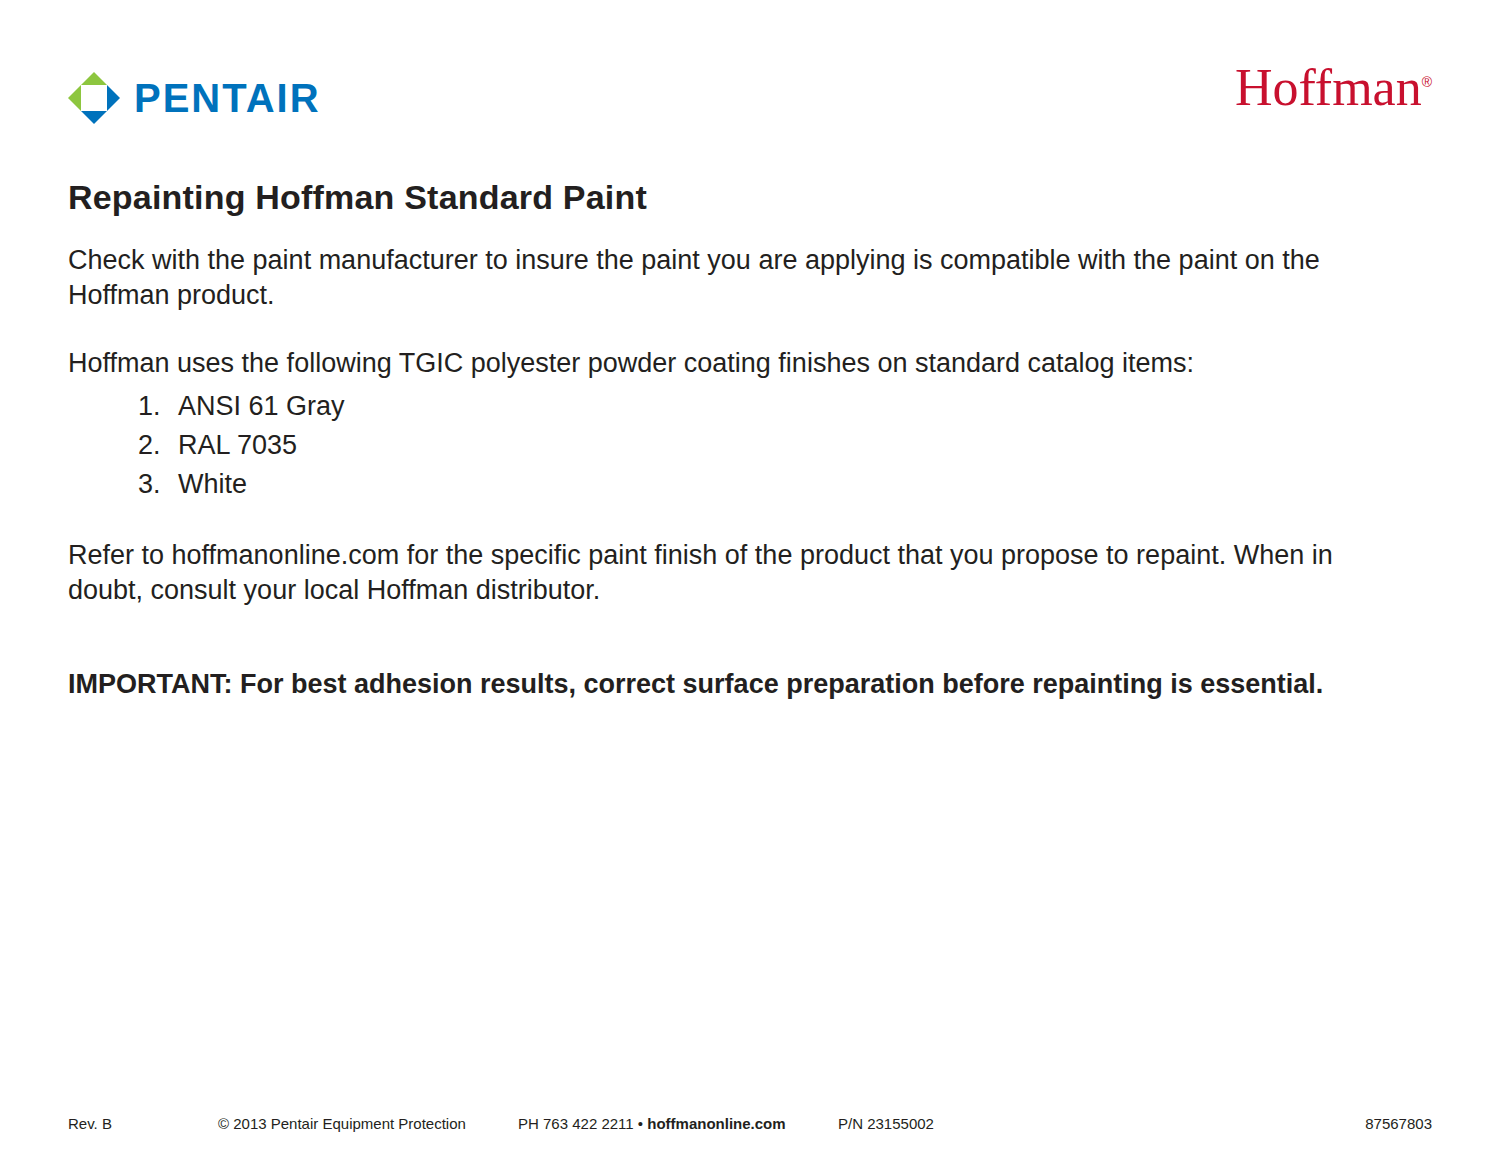PENTAIR
Hoffman®
Repainting Hoffman Standard Paint
Check with the paint manufacturer to insure the paint you are applying is compatible with the paint on the Hoffman product.
Hoffman uses the following TGIC polyester powder coating finishes on standard catalog items:
ANSI 61 Gray
RAL 7035
White
Refer to hoffmanonline.com for the specific paint finish of the product that you propose to repaint. When in doubt, consult your local Hoffman distributor.
IMPORTANT: For best adhesion results, correct surface preparation before repainting is essential.
Rev. B
© 2013 Pentair Equipment Protection
PH 763 422 2211 • hoffmanonline.com
P/N 23155002
87567803